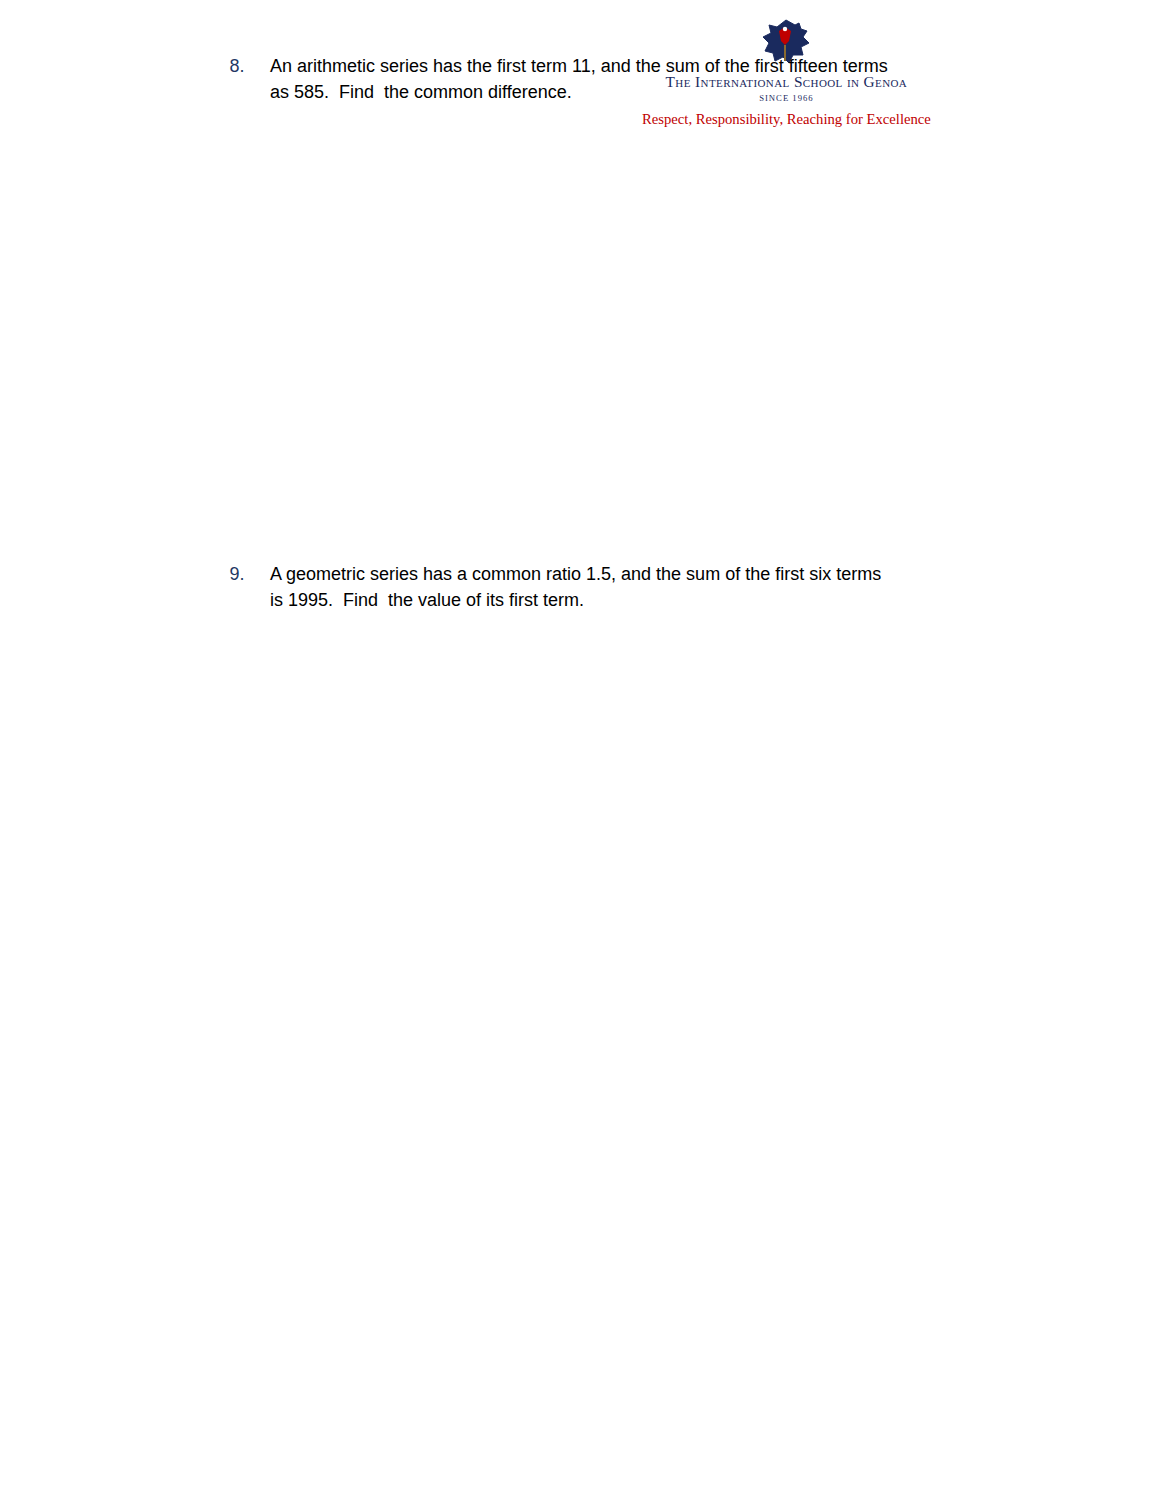The International School in Genoa
SINCE 1966
Respect, Responsibility, Reaching for Excellence
An arithmetic series has the first term 11, and the sum of the first fifteen terms as 585. Find the common difference.
A geometric series has a common ratio 1.5, and the sum of the first six terms is 1995. Find the value of its first term.